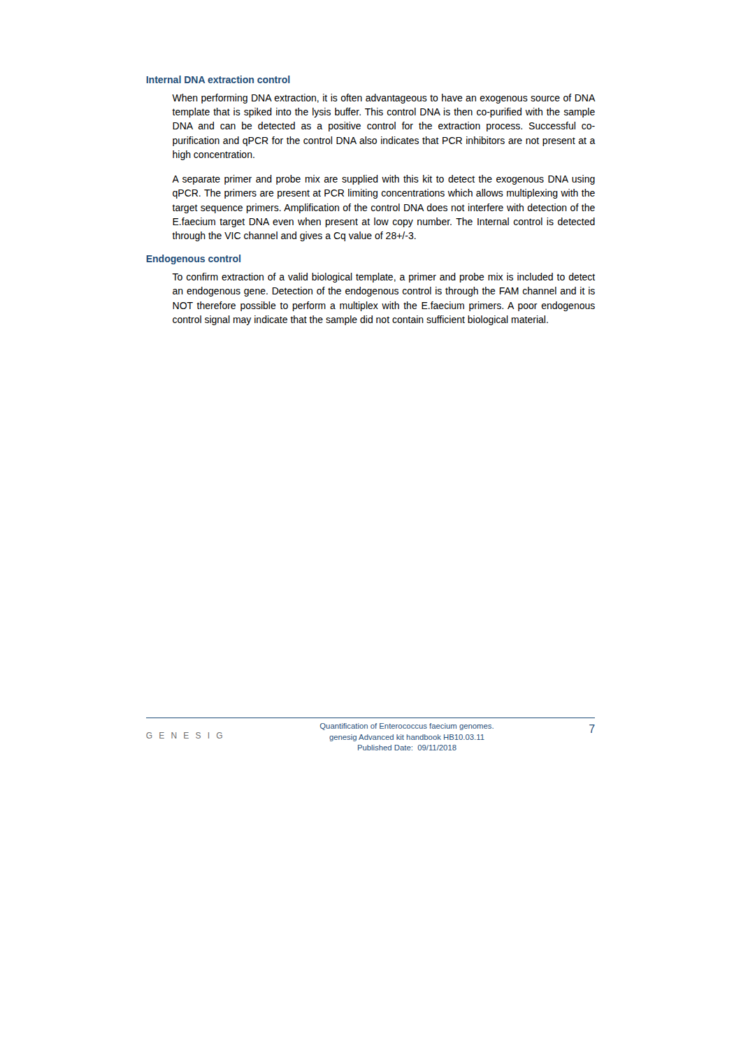Internal DNA extraction control
When performing DNA extraction, it is often advantageous to have an exogenous source of DNA template that is spiked into the lysis buffer. This control DNA is then co-purified with the sample DNA and can be detected as a positive control for the extraction process. Successful co-purification and qPCR for the control DNA also indicates that PCR inhibitors are not present at a high concentration.
A separate primer and probe mix are supplied with this kit to detect the exogenous DNA using qPCR. The primers are present at PCR limiting concentrations which allows multiplexing with the target sequence primers. Amplification of the control DNA does not interfere with detection of the E.faecium target DNA even when present at low copy number. The Internal control is detected through the VIC channel and gives a Cq value of 28+/-3.
Endogenous control
To confirm extraction of a valid biological template, a primer and probe mix is included to detect an endogenous gene. Detection of the endogenous control is through the FAM channel and it is NOT therefore possible to perform a multiplex with the E.faecium primers. A poor endogenous control signal may indicate that the sample did not contain sufficient biological material.
G E N E S I G
Quantification of Enterococcus faecium genomes.
genesig Advanced kit handbook HB10.03.11
Published Date: 09/11/2018
7